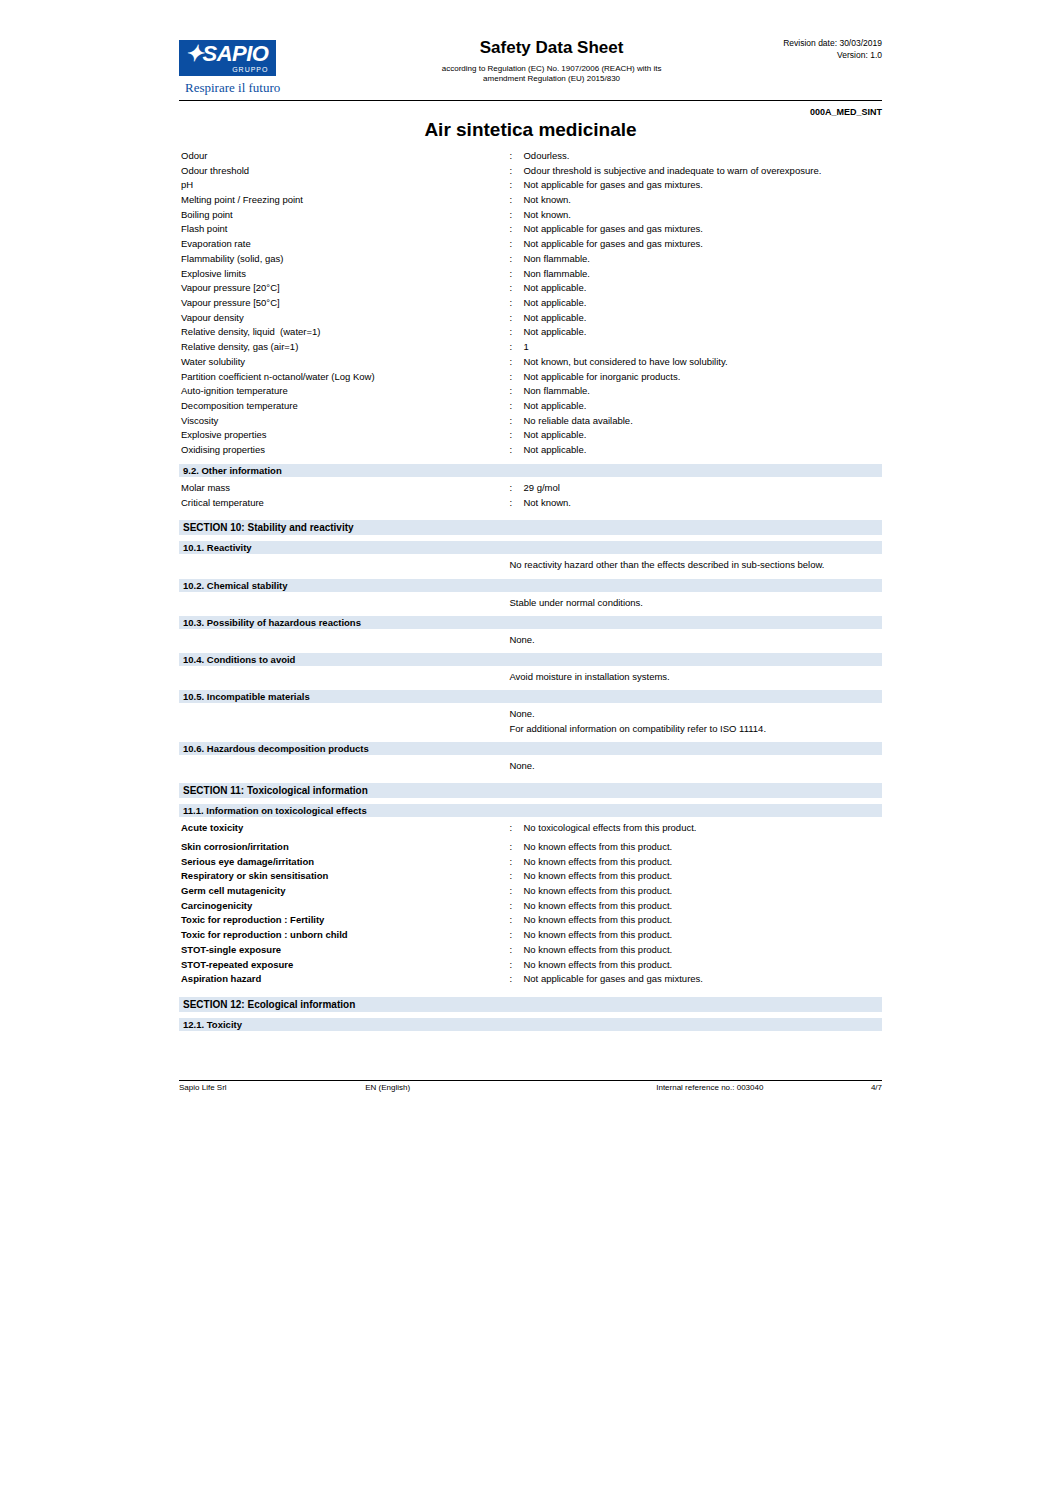✦SAPIO
GRUPPO
Respirare il futuro
Safety Data Sheet
according to Regulation (EC) No. 1907/2006 (REACH) with its
amendment Regulation (EU) 2015/830
Revision date: 30/03/2019
Version: 1.0
000A_MED_SINT
Air sintetica medicinale
Odour
:
Odourless.
Odour threshold
:
Odour threshold is subjective and inadequate to warn of overexposure.
pH
:
Not applicable for gases and gas mixtures.
Melting point / Freezing point
:
Not known.
Boiling point
:
Not known.
Flash point
:
Not applicable for gases and gas mixtures.
Evaporation rate
:
Not applicable for gases and gas mixtures.
Flammability (solid, gas)
:
Non flammable.
Explosive limits
:
Non flammable.
Vapour pressure [20°C]
:
Not applicable.
Vapour pressure [50°C]
:
Not applicable.
Vapour density
:
Not applicable.
Relative density, liquid (water=1)
:
Not applicable.
Relative density, gas (air=1)
:
1
Water solubility
:
Not known, but considered to have low solubility.
Partition coefficient n-octanol/water (Log Kow)
:
Not applicable for inorganic products.
Auto-ignition temperature
:
Non flammable.
Decomposition temperature
:
Not applicable.
Viscosity
:
No reliable data available.
Explosive properties
:
Not applicable.
Oxidising properties
:
Not applicable.
9.2. Other information
Molar mass
:
29 g/mol
Critical temperature
:
Not known.
SECTION 10: Stability and reactivity
10.1. Reactivity
No reactivity hazard other than the effects described in sub-sections below.
10.2. Chemical stability
Stable under normal conditions.
10.3. Possibility of hazardous reactions
None.
10.4. Conditions to avoid
Avoid moisture in installation systems.
10.5. Incompatible materials
None.
For additional information on compatibility refer to ISO 11114.
10.6. Hazardous decomposition products
None.
SECTION 11: Toxicological information
11.1. Information on toxicological effects
Acute toxicity
:
No toxicological effects from this product.
Skin corrosion/irritation
:
No known effects from this product.
Serious eye damage/irritation
:
No known effects from this product.
Respiratory or skin sensitisation
:
No known effects from this product.
Germ cell mutagenicity
:
No known effects from this product.
Carcinogenicity
:
No known effects from this product.
Toxic for reproduction : Fertility
:
No known effects from this product.
Toxic for reproduction : unborn child
:
No known effects from this product.
STOT-single exposure
:
No known effects from this product.
STOT-repeated exposure
:
No known effects from this product.
Aspiration hazard
:
Not applicable for gases and gas mixtures.
SECTION 12: Ecological information
12.1. Toxicity
Sapio Life Srl
EN (English)
Internal reference no.: 003040
4/7